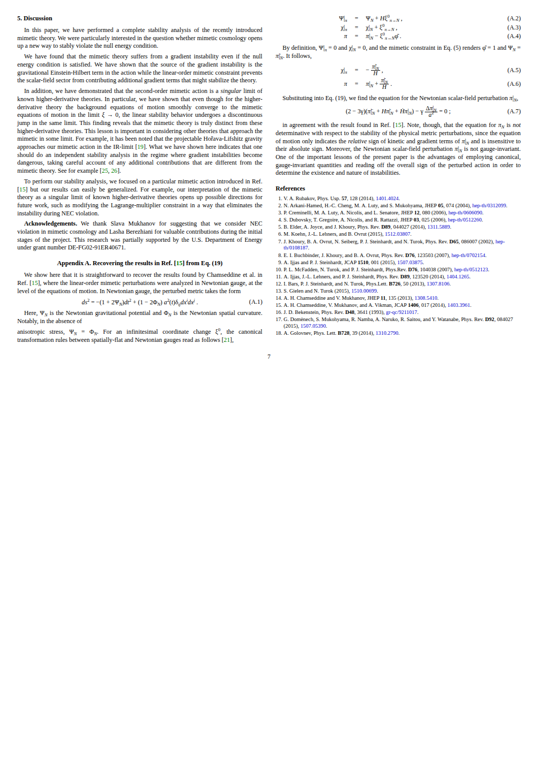5. Discussion
In this paper, we have performed a complete stability analysis of the recently introduced mimetic theory. We were particularly interested in the question whether mimetic cosmology opens up a new way to stably violate the null energy condition.
We have found that the mimetic theory suffers from a gradient instability even if the null energy condition is satisfied. We have shown that the source of the gradient instability is the gravitational Einstein-Hilbert term in the action while the linear-order mimetic constraint prevents the scalar-field sector from contributing additional gradient terms that might stabilize the theory.
In addition, we have demonstrated that the second-order mimetic action is a singular limit of known higher-derivative theories. In particular, we have shown that even though for the higher-derivative theory the background equations of motion smoothly converge to the mimetic equations of motion in the limit ξ → 0, the linear stability behavior undergoes a discontinuous jump in the same limit. This finding reveals that the mimetic theory is truly distinct from these higher-derivative theories. This lesson is important in considering other theories that approach the mimetic in some limit. For example, it has been noted that the projectable Hořava-Lifshitz gravity approaches our mimetic action in the IR-limit [19]. What we have shown here indicates that one should do an independent stability analysis in the regime where gradient instabilities become dangerous, taking careful account of any additional contributions that are different from the mimetic theory. See for example [25, 26].
To perform our stability analysis, we focused on a particular mimetic action introduced in Ref. [15] but our results can easily be generalized. For example, our interpretation of the mimetic theory as a singular limit of known higher-derivative theories opens up possible directions for future work, such as modifying the Lagrange-multiplier constraint in a way that eliminates the instability during NEC violation.
Acknowledgements. We thank Slava Mukhanov for suggesting that we consider NEC violation in mimetic cosmology and Lasha Berezhiani for valuable contributions during the initial stages of the project. This research was partially supported by the U.S. Department of Energy under grant number DE-FG02-91ER40671.
Appendix A. Recovering the results in Ref. [15] from Eq. (19)
We show here that it is straightforward to recover the results found by Chamseddine et al. in Ref. [15], where the linear-order mimetic perturbations were analyzed in Newtonian gauge, at the level of the equations of motion. In Newtonian gauge, the perturbed metric takes the form
ds2 = −(1 + 2ΨN)dt2 + (1 − 2ΦN) a2(t)δijdxidxj . (A.1)
Here, ΨN is the Newtonian gravitational potential and ΦN is the Newtonian spatial curvature. Notably, in the absence of
anisotropic stress, ΨN = ΦN. For an infinitesimal coordinate change ξ0, the canonical transformation rules between spatially-flat and Newtonian gauges read as follows [21],
| Ψ/ π | = | Ψ N + H ξ 0 π → N , | (A.2) |
| χ/ π | = | χ/ N + ξ 0 π → N , | (A.3) |
| π | = | π / N − ξ 0 π → N φ̄̇ . | (A.4) |
By definition, Ψ|π = 0 and χ|N = 0, and the mimetic constraint in Eq. (5) renders φ̄̇ = 1 and ΨN = π̇|N. It follows,
| χ/ π | = | − π̇ / N H , | (A.5) |
| π | = | π / N + π̇ / N H . | (A.6) |
Substituting into Eq. (19), we find the equation for the Newtonian scalar-field perturbation π|N,
(2 − 3γ)(π̈|N + Hπ̇|N + Ḣπ|N) − γ Δπ|N a2 = 0 ; (A.7)
in agreement with the result found in Ref. [15]. Note, though, that the equation for πN is not determinative with respect to the stability of the physical metric perturbations, since the equation of motion only indicates the relative sign of kinetic and gradient terms of π|N and is insensitive to their absolute sign. Moreover, the Newtonian scalar-field perturbation π|N is not gauge-invariant. One of the important lessons of the present paper is the advantages of employing canonical, gauge-invariant quantities and reading off the overall sign of the perturbed action in order to determine the existence and nature of instabilities.
References
V. A. Rubakov, Phys. Usp. 57, 128 (2014), 1401.4024.
N. Arkani-Hamed, H.-C. Cheng, M. A. Luty, and S. Mukohyama, JHEP 05, 074 (2004), hep-th/0312099.
P. Creminelli, M. A. Luty, A. Nicolis, and L. Senatore, JHEP 12, 080 (2006), hep-th/0606090.
S. Dubovsky, T. Gregoire, A. Nicolis, and R. Rattazzi, JHEP 03, 025 (2006), hep-th/0512260.
B. Elder, A. Joyce, and J. Khoury, Phys. Rev. D89, 044027 (2014), 1311.5889.
M. Koehn, J.-L. Lehners, and B. Ovrut (2015), 1512.03807.
J. Khoury, B. A. Ovrut, N. Seiberg, P. J. Steinhardt, and N. Turok, Phys. Rev. D65, 086007 (2002), hep-th/0108187.
E. I. Buchbinder, J. Khoury, and B. A. Ovrut, Phys. Rev. D76, 123503 (2007), hep-th/0702154.
A. Ijjas and P. J. Steinhardt, JCAP 1510, 001 (2015), 1507.03875.
P. L. McFadden, N. Turok, and P. J. Steinhardt, Phys.Rev. D76, 104038 (2007), hep-th/0512123.
A. Ijjas, J.-L. Lehners, and P. J. Steinhardt, Phys. Rev. D89, 123520 (2014), 1404.1265.
I. Bars, P. J. Steinhardt, and N. Turok, Phys.Lett. B726, 50 (2013), 1307.8106.
S. Gielen and N. Turok (2015), 1510.00699.
A. H. Chamseddine and V. Mukhanov, JHEP 11, 135 (2013), 1308.5410.
A. H. Chamseddine, V. Mukhanov, and A. Vikman, JCAP 1406, 017 (2014), 1403.3961.
J. D. Bekenstein, Phys. Rev. D48, 3641 (1993), gr-qc/9211017.
G. Domènech, S. Mukohyama, R. Namba, A. Naruko, R. Saitou, and Y. Watanabe, Phys. Rev. D92, 084027 (2015), 1507.05390.
A. Golovnev, Phys. Lett. B728, 39 (2014), 1310.2790.
7